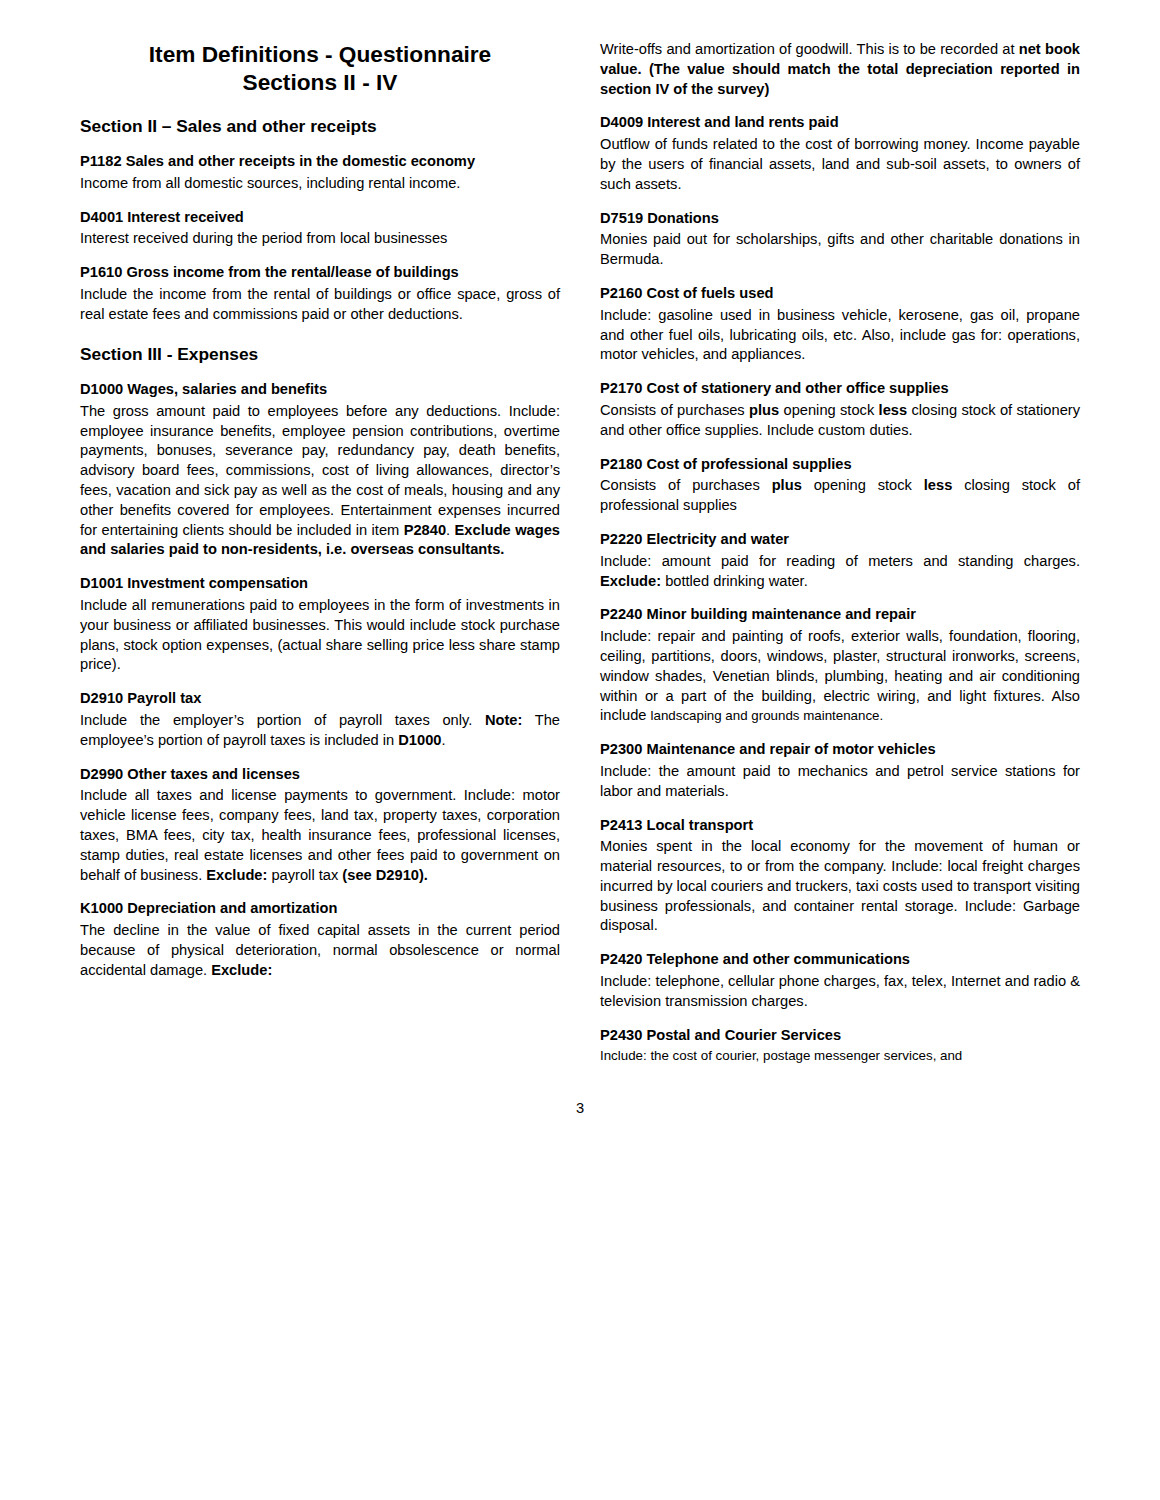Item Definitions - Questionnaire
Sections II - IV
Section II – Sales and other receipts
P1182 Sales and other receipts in the domestic economy
Income from all domestic sources, including rental income.
D4001 Interest received
Interest received during the period from local businesses
P1610 Gross income from the rental/lease of buildings
Include the income from the rental of buildings or office space, gross of real estate fees and commissions paid or other deductions.
Section III - Expenses
D1000 Wages, salaries and benefits
The gross amount paid to employees before any deductions. Include: employee insurance benefits, employee pension contributions, overtime payments, bonuses, severance pay, redundancy pay, death benefits, advisory board fees, commissions, cost of living allowances, director’s fees, vacation and sick pay as well as the cost of meals, housing and any other benefits covered for employees. Entertainment expenses incurred for entertaining clients should be included in item P2840. Exclude wages and salaries paid to non-residents, i.e. overseas consultants.
D1001 Investment compensation
Include all remunerations paid to employees in the form of investments in your business or affiliated businesses. This would include stock purchase plans, stock option expenses, (actual share selling price less share stamp price).
D2910 Payroll tax
Include the employer’s portion of payroll taxes only. Note: The employee’s portion of payroll taxes is included in D1000.
D2990 Other taxes and licenses
Include all taxes and license payments to government. Include: motor vehicle license fees, company fees, land tax, property taxes, corporation taxes, BMA fees, city tax, health insurance fees, professional licenses, stamp duties, real estate licenses and other fees paid to government on behalf of business. Exclude: payroll tax (see D2910).
K1000 Depreciation and amortization
The decline in the value of fixed capital assets in the current period because of physical deterioration, normal obsolescence or normal accidental damage. Exclude:
Write-offs and amortization of goodwill. This is to be recorded at net book value. (The value should match the total depreciation reported in section IV of the survey)
D4009 Interest and land rents paid
Outflow of funds related to the cost of borrowing money. Income payable by the users of financial assets, land and sub-soil assets, to owners of such assets.
D7519 Donations
Monies paid out for scholarships, gifts and other charitable donations in Bermuda.
P2160 Cost of fuels used
Include: gasoline used in business vehicle, kerosene, gas oil, propane and other fuel oils, lubricating oils, etc. Also, include gas for: operations, motor vehicles, and appliances.
P2170 Cost of stationery and other office supplies
Consists of purchases plus opening stock less closing stock of stationery and other office supplies. Include custom duties.
P2180 Cost of professional supplies
Consists of purchases plus opening stock less closing stock of professional supplies
P2220 Electricity and water
Include: amount paid for reading of meters and standing charges. Exclude: bottled drinking water.
P2240 Minor building maintenance and repair
Include: repair and painting of roofs, exterior walls, foundation, flooring, ceiling, partitions, doors, windows, plaster, structural ironworks, screens, window shades, Venetian blinds, plumbing, heating and air conditioning within or a part of the building, electric wiring, and light fixtures. Also include landscaping and grounds maintenance.
P2300 Maintenance and repair of motor vehicles
Include: the amount paid to mechanics and petrol service stations for labor and materials.
P2413 Local transport
Monies spent in the local economy for the movement of human or material resources, to or from the company. Include: local freight charges incurred by local couriers and truckers, taxi costs used to transport visiting business professionals, and container rental storage. Include: Garbage disposal.
P2420 Telephone and other communications
Include: telephone, cellular phone charges, fax, telex, Internet and radio & television transmission charges.
P2430 Postal and Courier Services
Include: the cost of courier, postage messenger services, and
3